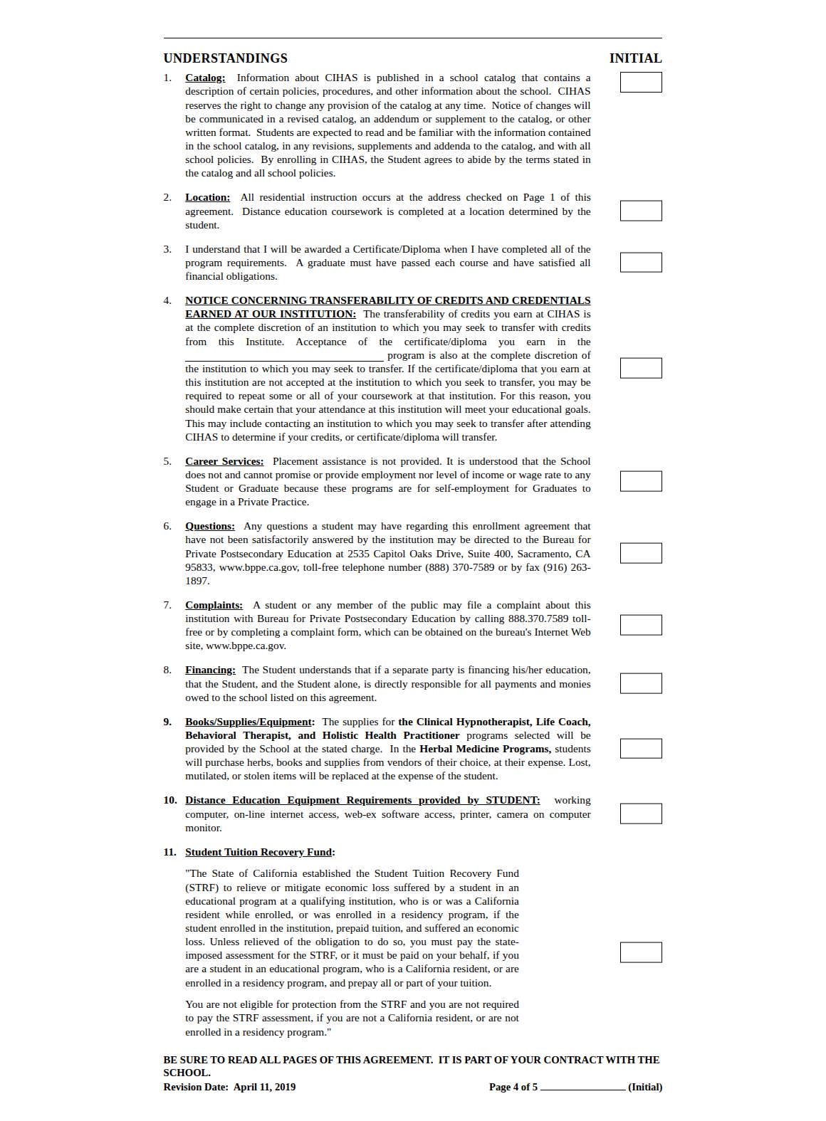UNDERSTANDINGS
INITIAL
Catalog: Information about CIHAS is published in a school catalog that contains a description of certain policies, procedures, and other information about the school. CIHAS reserves the right to change any provision of the catalog at any time. Notice of changes will be communicated in a revised catalog, an addendum or supplement to the catalog, or other written format. Students are expected to read and be familiar with the information contained in the school catalog, in any revisions, supplements and addenda to the catalog, and with all school policies. By enrolling in CIHAS, the Student agrees to abide by the terms stated in the catalog and all school policies.
Location: All residential instruction occurs at the address checked on Page 1 of this agreement. Distance education coursework is completed at a location determined by the student.
I understand that I will be awarded a Certificate/Diploma when I have completed all of the program requirements. A graduate must have passed each course and have satisfied all financial obligations.
NOTICE CONCERNING TRANSFERABILITY OF CREDITS AND CREDENTIALS EARNED AT OUR INSTITUTION: The transferability of credits you earn at CIHAS is at the complete discretion of an institution to which you may seek to transfer with credits from this Institute. Acceptance of the certificate/diploma you earn in the program is also at the complete discretion of the institution to which you may seek to transfer. If the certificate/diploma that you earn at this institution are not accepted at the institution to which you seek to transfer, you may be required to repeat some or all of your coursework at that institution. For this reason, you should make certain that your attendance at this institution will meet your educational goals. This may include contacting an institution to which you may seek to transfer after attending CIHAS to determine if your credits, or certificate/diploma will transfer.
Career Services: Placement assistance is not provided. It is understood that the School does not and cannot promise or provide employment nor level of income or wage rate to any Student or Graduate because these programs are for self-employment for Graduates to engage in a Private Practice.
Questions: Any questions a student may have regarding this enrollment agreement that have not been satisfactorily answered by the institution may be directed to the Bureau for Private Postsecondary Education at 2535 Capitol Oaks Drive, Suite 400, Sacramento, CA 95833, www.bppe.ca.gov, toll-free telephone number (888) 370-7589 or by fax (916) 263-1897.
Complaints: A student or any member of the public may file a complaint about this institution with Bureau for Private Postsecondary Education by calling 888.370.7589 toll-free or by completing a complaint form, which can be obtained on the bureau's Internet Web site, www.bppe.ca.gov.
Financing: The Student understands that if a separate party is financing his/her education, that the Student, and the Student alone, is directly responsible for all payments and monies owed to the school listed on this agreement.
Books/Supplies/Equipment: The supplies for the Clinical Hypnotherapist, Life Coach, Behavioral Therapist, and Holistic Health Practitioner programs selected will be provided by the School at the stated charge. In the Herbal Medicine Programs, students will purchase herbs, books and supplies from vendors of their choice, at their expense. Lost, mutilated, or stolen items will be replaced at the expense of the student.
Distance Education Equipment Requirements provided by STUDENT: working computer, on-line internet access, web-ex software access, printer, camera on computer monitor.
Student Tuition Recovery Fund:
"The State of California established the Student Tuition Recovery Fund (STRF) to relieve or mitigate economic loss suffered by a student in an educational program at a qualifying institution, who is or was a California resident while enrolled, or was enrolled in a residency program, if the student enrolled in the institution, prepaid tuition, and suffered an economic loss. Unless relieved of the obligation to do so, you must pay the state-imposed assessment for the STRF, or it must be paid on your behalf, if you are a student in an educational program, who is a California resident, or are enrolled in a residency program, and prepay all or part of your tuition.
You are not eligible for protection from the STRF and you are not required to pay the STRF assessment, if you are not a California resident, or are not enrolled in a residency program."
BE SURE TO READ ALL PAGES OF THIS AGREEMENT. IT IS PART OF YOUR CONTRACT WITH THE SCHOOL.
Revision Date: April 11, 2019
Page 4 of 5 (Initial)